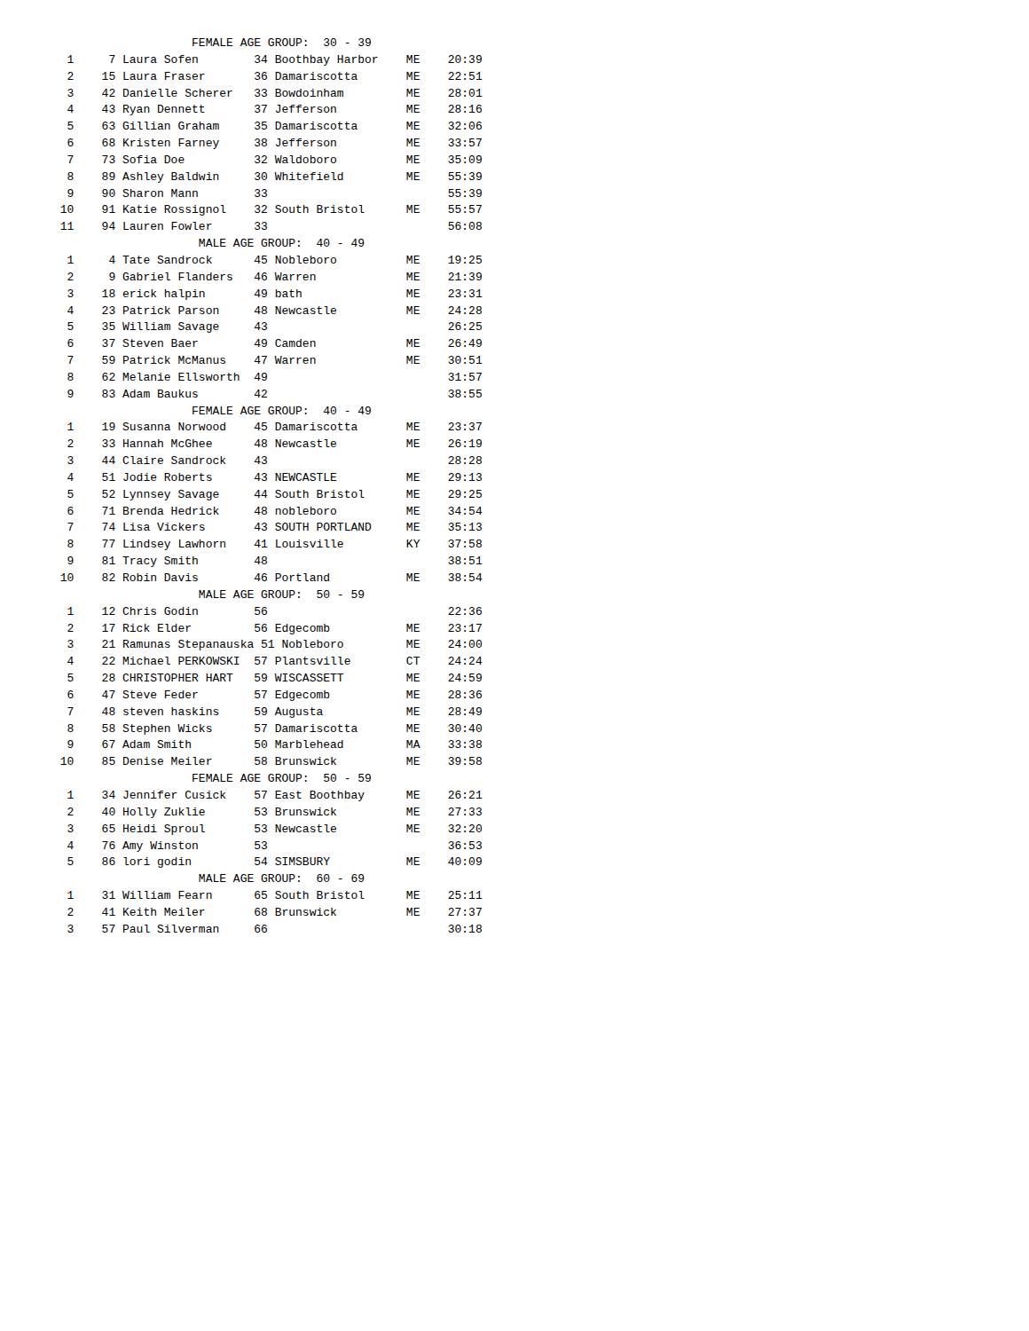FEMALE AGE GROUP:  30 - 39
  1     7 Laura Sofen        34 Boothbay Harbor    ME    20:39
  2    15 Laura Fraser       36 Damariscotta       ME    22:51
  3    42 Danielle Scherer   33 Bowdoinham         ME    28:01
  4    43 Ryan Dennett       37 Jefferson          ME    28:16
  5    63 Gillian Graham     35 Damariscotta       ME    32:06
  6    68 Kristen Farney     38 Jefferson          ME    33:57
  7    73 Sofia Doe          32 Waldoboro          ME    35:09
  8    89 Ashley Baldwin     30 Whitefield         ME    55:39
  9    90 Sharon Mann        33                          55:39
 10    91 Katie Rossignol    32 South Bristol      ME    55:57
 11    94 Lauren Fowler      33                          56:08
                     MALE AGE GROUP:  40 - 49
  1     4 Tate Sandrock      45 Nobleboro          ME    19:25
  2     9 Gabriel Flanders   46 Warren             ME    21:39
  3    18 erick halpin       49 bath               ME    23:31
  4    23 Patrick Parson     48 Newcastle          ME    24:28
  5    35 William Savage     43                          26:25
  6    37 Steven Baer        49 Camden             ME    26:49
  7    59 Patrick McManus    47 Warren             ME    30:51
  8    62 Melanie Ellsworth  49                          31:57
  9    83 Adam Baukus        42                          38:55
                    FEMALE AGE GROUP:  40 - 49
  1    19 Susanna Norwood    45 Damariscotta       ME    23:37
  2    33 Hannah McGhee      48 Newcastle          ME    26:19
  3    44 Claire Sandrock    43                          28:28
  4    51 Jodie Roberts      43 NEWCASTLE          ME    29:13
  5    52 Lynnsey Savage     44 South Bristol      ME    29:25
  6    71 Brenda Hedrick     48 nobleboro          ME    34:54
  7    74 Lisa Vickers       43 SOUTH PORTLAND     ME    35:13
  8    77 Lindsey Lawhorn    41 Louisville         KY    37:58
  9    81 Tracy Smith        48                          38:51
 10    82 Robin Davis        46 Portland           ME    38:54
                     MALE AGE GROUP:  50 - 59
  1    12 Chris Godin        56                          22:36
  2    17 Rick Elder         56 Edgecomb           ME    23:17
  3    21 Ramunas Stepanauska 51 Nobleboro         ME    24:00
  4    22 Michael PERKOWSKI  57 Plantsville        CT    24:24
  5    28 CHRISTOPHER HART   59 WISCASSETT         ME    24:59
  6    47 Steve Feder        57 Edgecomb           ME    28:36
  7    48 steven haskins     59 Augusta            ME    28:49
  8    58 Stephen Wicks      57 Damariscotta       ME    30:40
  9    67 Adam Smith         50 Marblehead         MA    33:38
 10    85 Denise Meiler      58 Brunswick          ME    39:58
                    FEMALE AGE GROUP:  50 - 59
  1    34 Jennifer Cusick    57 East Boothbay      ME    26:21
  2    40 Holly Zuklie       53 Brunswick          ME    27:33
  3    65 Heidi Sproul       53 Newcastle          ME    32:20
  4    76 Amy Winston        53                          36:53
  5    86 lori godin         54 SIMSBURY           ME    40:09
                     MALE AGE GROUP:  60 - 69
  1    31 William Fearn      65 South Bristol      ME    25:11
  2    41 Keith Meiler       68 Brunswick          ME    27:37
  3    57 Paul Silverman     66                          30:18